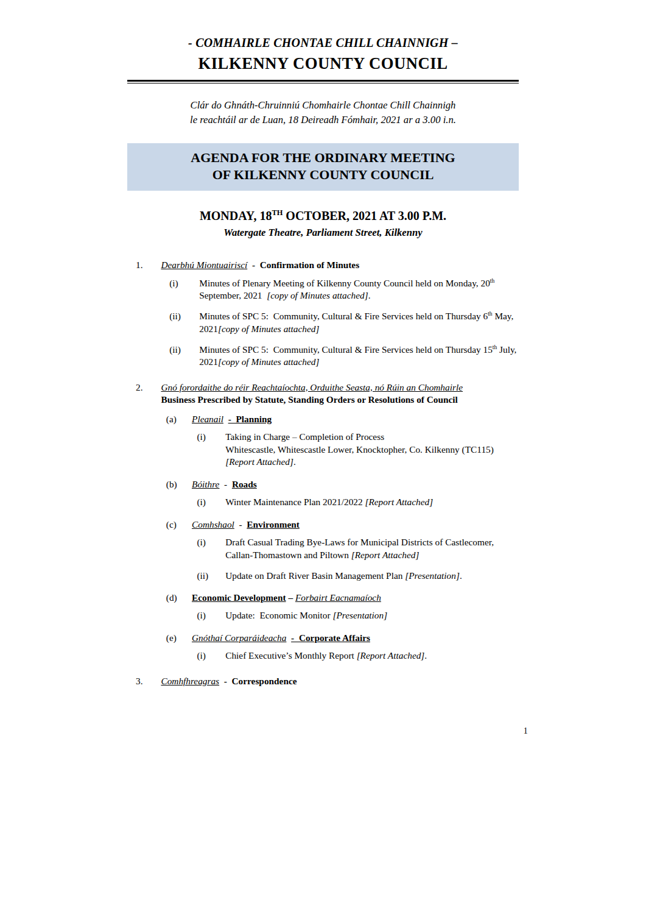- COMHAIRLE CHONTAE CHILL CHAINNIGH –
KILKENNY COUNTY COUNCIL
Clár do Ghnáth-Chruinniú Chomhairle Chontae Chill Chainnigh
le reachtáil ar de Luan, 18 Deireadh Fómhair, 2021 ar a 3.00 i.n.
AGENDA FOR THE ORDINARY MEETING
OF KILKENNY COUNTY COUNCIL
MONDAY, 18TH OCTOBER, 2021 AT 3.00 P.M.
Watergate Theatre, Parliament Street, Kilkenny
1. Dearbhú Miontuairiscí - Confirmation of Minutes
(i) Minutes of Plenary Meeting of Kilkenny County Council held on Monday, 20th September, 2021 [copy of Minutes attached].
(ii) Minutes of SPC 5: Community, Cultural & Fire Services held on Thursday 6th May, 2021[copy of Minutes attached]
(ii) Minutes of SPC 5: Community, Cultural & Fire Services held on Thursday 15th July, 2021[copy of Minutes attached]
2. Gnó forordaithe do réir Reachtaíochta, Orduithe Seasta, nó Rúin an Chomhairle
Business Prescribed by Statute, Standing Orders or Resolutions of Council
(a) Pleanail - Planning
(i) Taking in Charge – Completion of Process
Whitescastle, Whitescastle Lower, Knocktopher, Co. Kilkenny (TC115) [Report Attached].
(b) Bóithre - Roads
(i) Winter Maintenance Plan 2021/2022 [Report Attached]
(c) Comhshaol - Environment
(i) Draft Casual Trading Bye-Laws for Municipal Districts of Castlecomer, Callan-Thomastown and Piltown [Report Attached]
(ii) Update on Draft River Basin Management Plan [Presentation].
(d) Economic Development – Forbairt Eacnamaíoch
(i) Update: Economic Monitor [Presentation]
(e) Gnóthaí Corparáideacha - Corporate Affairs
(i) Chief Executive’s Monthly Report [Report Attached].
3. Comhfhreagras - Correspondence
1